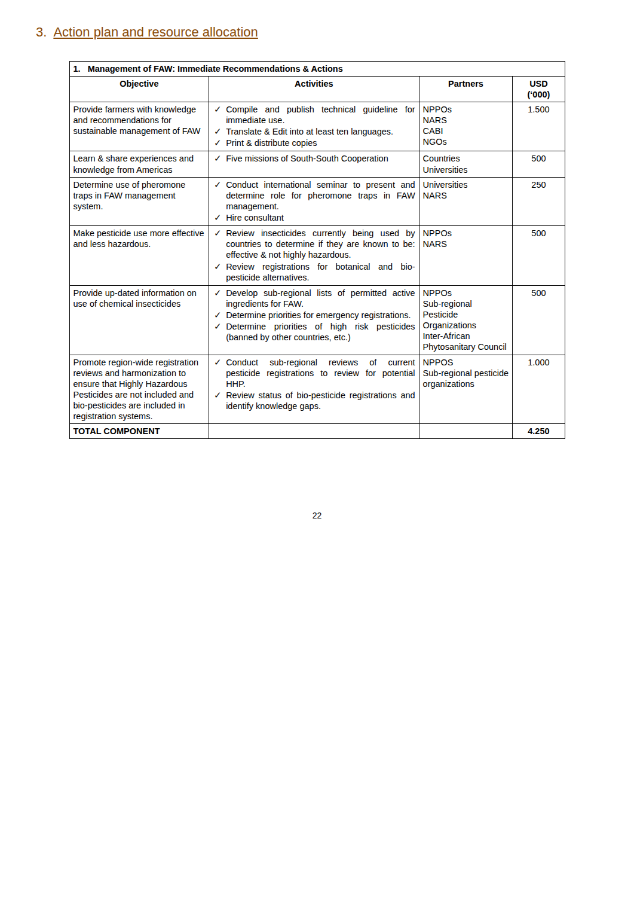3. Action plan and resource allocation
| 1. Management of FAW: Immediate Recommendations & Actions |
| Objective | Activities | Partners | USD (‘000) |
| Provide farmers with knowledge and recommendations for sustainable management of FAW | Compile and publish technical guideline for immediate use. Translate & Edit into at least ten languages. Print & distribute copies | NPPOs NARS CABI NGOs | 1.500 |
| Learn & share experiences and knowledge from Americas | Five missions of South-South Cooperation | Countries Universities | 500 |
| Determine use of pheromone traps in FAW management system. | Conduct international seminar to present and determine role for pheromone traps in FAW management. Hire consultant | Universities NARS | 250 |
| Make pesticide use more effective and less hazardous. | Review insecticides currently being used by countries to determine if they are known to be: effective & not highly hazardous. Review registrations for botanical and bio-pesticide alternatives. | NPPOs NARS | 500 |
| Provide up-dated information on use of chemical insecticides | Develop sub-regional lists of permitted active ingredients for FAW. Determine priorities for emergency registrations. Determine priorities of high risk pesticides (banned by other countries, etc.) | NPPOs Sub-regional Pesticide Organizations Inter-African Phytosanitary Council | 500 |
| Promote region-wide registration reviews and harmonization to ensure that Highly Hazardous Pesticides are not included and bio-pesticides are included in registration systems. | Conduct sub-regional reviews of current pesticide registrations to review for potential HHP. Review status of bio-pesticide registrations and identify knowledge gaps. | NPPOS Sub-regional pesticide organizations | 1.000 |
| TOTAL COMPONENT | | | 4.250 |
22